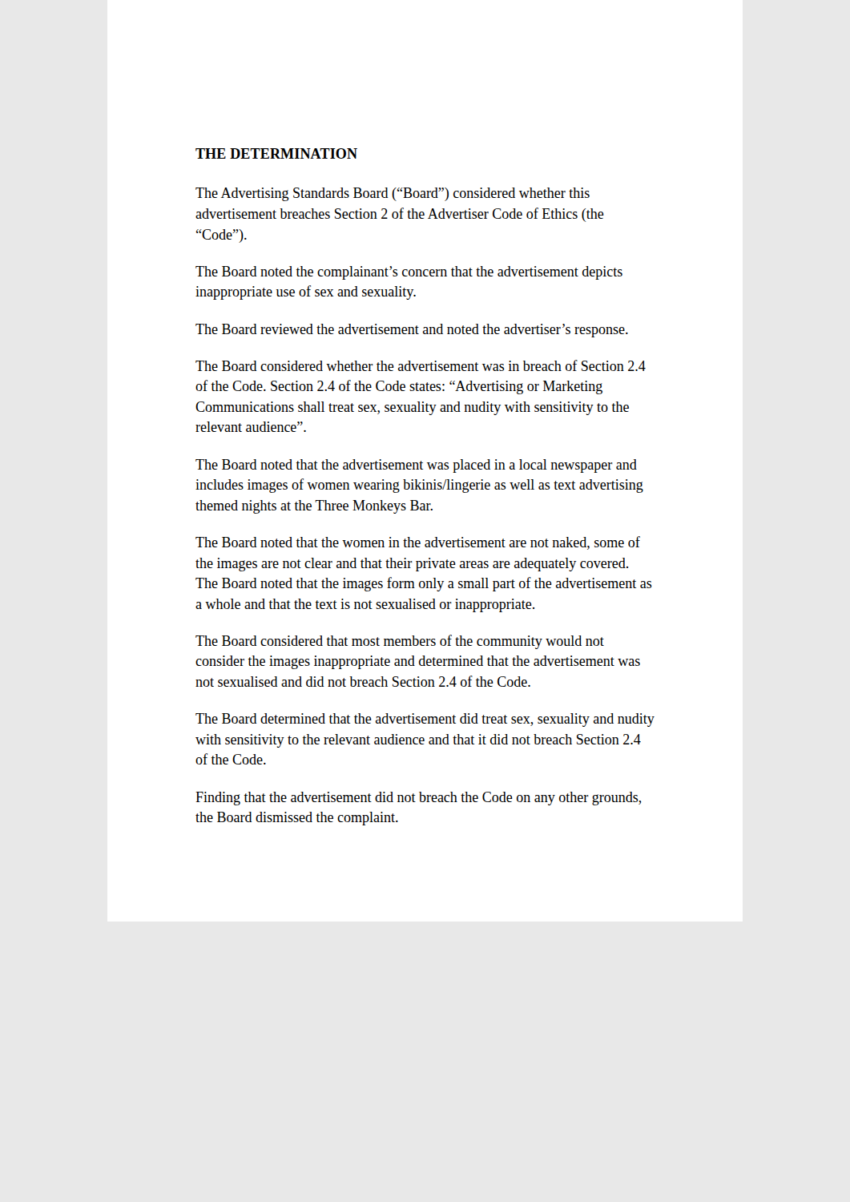THE DETERMINATION
The Advertising Standards Board (“Board”) considered whether this advertisement breaches Section 2 of the Advertiser Code of Ethics (the “Code”).
The Board noted the complainant’s concern that the advertisement depicts inappropriate use of sex and sexuality.
The Board reviewed the advertisement and noted the advertiser’s response.
The Board considered whether the advertisement was in breach of Section 2.4 of the Code. Section 2.4 of the Code states: “Advertising or Marketing Communications shall treat sex, sexuality and nudity with sensitivity to the relevant audience”.
The Board noted that the advertisement was placed in a local newspaper and includes images of women wearing bikinis/lingerie as well as text advertising themed nights at the Three Monkeys Bar.
The Board noted that the women in the advertisement are not naked, some of the images are not clear and that their private areas are adequately covered. The Board noted that the images form only a small part of the advertisement as a whole and that the text is not sexualised or inappropriate.
The Board considered that most members of the community would not consider the images inappropriate and determined that the advertisement was not sexualised and did not breach Section 2.4 of the Code.
The Board determined that the advertisement did treat sex, sexuality and nudity with sensitivity to the relevant audience and that it did not breach Section 2.4 of the Code.
Finding that the advertisement did not breach the Code on any other grounds, the Board dismissed the complaint.